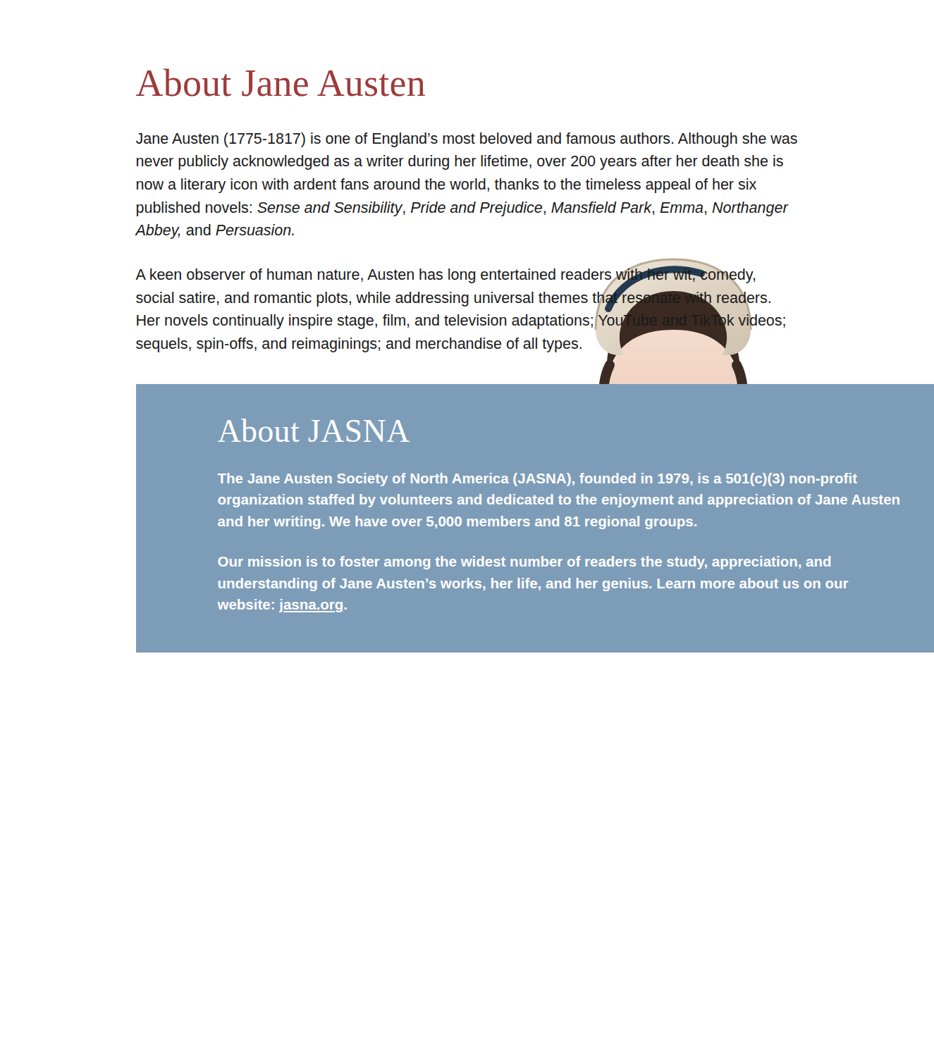About Jane Austen
Jane Austen (1775-1817) is one of England’s most beloved and famous authors. Although she was never publicly acknowledged as a writer during her lifetime, over 200 years after her death she is now a literary icon with ardent fans around the world, thanks to the timeless appeal of her six published novels: Sense and Sensibility, Pride and Prejudice, Mansfield Park, Emma, Northanger Abbey, and Persuasion.
A keen observer of human nature, Austen has long entertained readers with her wit, comedy, social satire, and romantic plots, while addressing universal themes that resonate with readers. Her novels continually inspire stage, film, and television adaptations; YouTube and TikTok videos; sequels, spin-offs, and reimaginings; and merchandise of all types.
About JASNA
The Jane Austen Society of North America (JASNA), founded in 1979, is a 501(c)(3) non-profit organization staffed by volunteers and dedicated to the enjoyment and appreciation of Jane Austen and her writing. We have over 5,000 members and 81 regional groups.
Our mission is to foster among the widest number of readers the study, appreciation, and understanding of Jane Austen’s works, her life, and her genius. Learn more about us on our website: jasna.org.